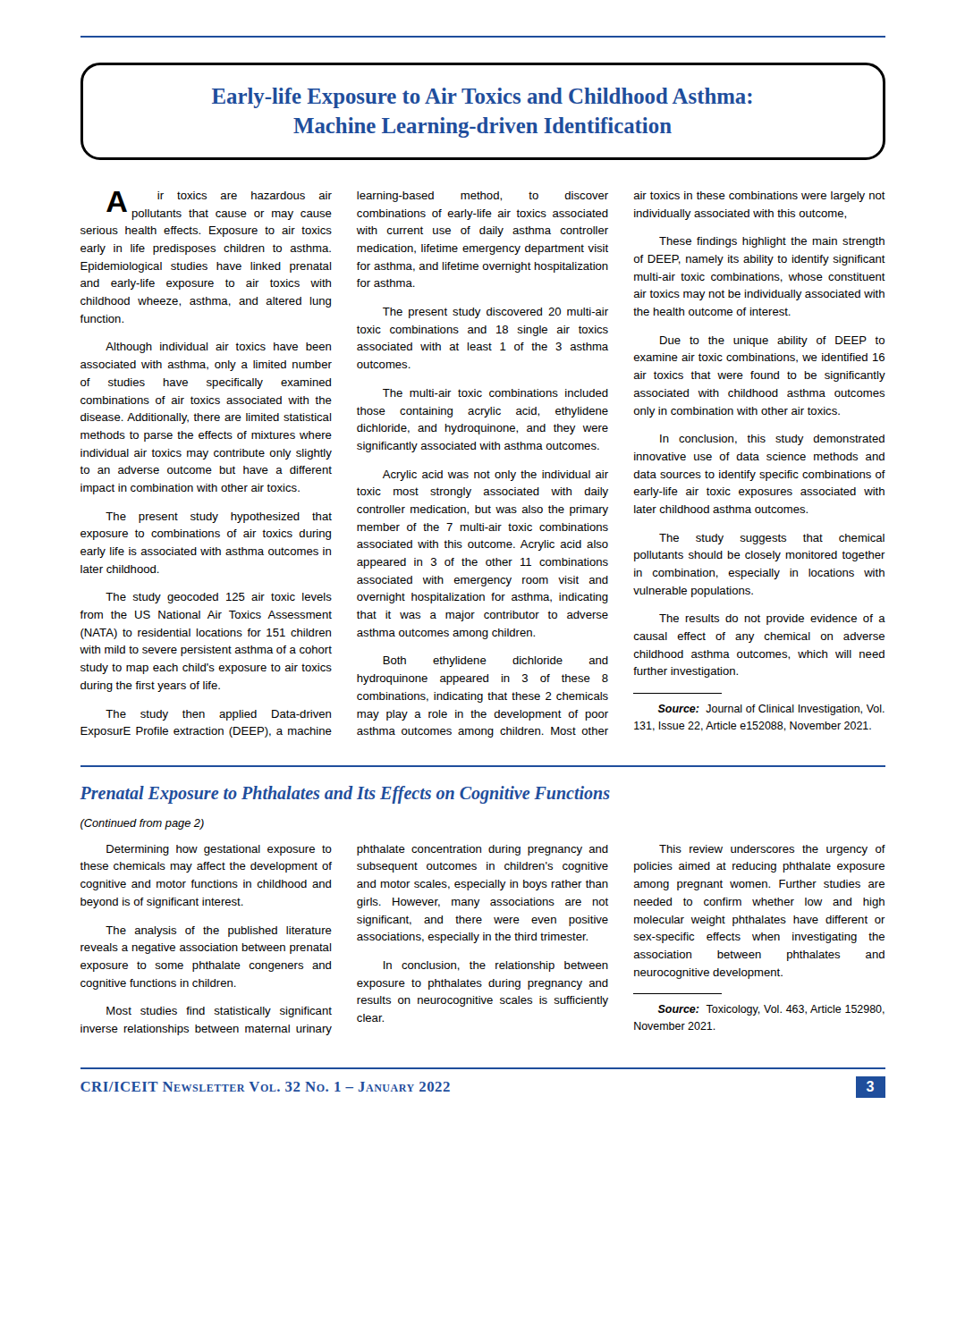Early-life Exposure to Air Toxics and Childhood Asthma:
Machine Learning-driven Identification
Air toxics are hazardous air pollutants that cause or may cause serious health effects. Exposure to air toxics early in life predisposes children to asthma. Epidemiological studies have linked prenatal and early-life exposure to air toxics with childhood wheeze, asthma, and altered lung function.
Although individual air toxics have been associated with asthma, only a limited number of studies have specifically examined combinations of air toxics associated with the disease. Additionally, there are limited statistical methods to parse the effects of mixtures where individual air toxics may contribute only slightly to an adverse outcome but have a different impact in combination with other air toxics.
The present study hypothesized that exposure to combinations of air toxics during early life is associated with asthma outcomes in later childhood.
The study geocoded 125 air toxic levels from the US National Air Toxics Assessment (NATA) to residential locations for 151 children with mild to severe persistent asthma of a cohort study to map each child's exposure to air toxics during the first years of life.
The study then applied Data-driven ExposurE Profile extraction (DEEP), a machine learning-based method, to discover combinations of early-life air toxics associated with current use of daily asthma controller medication, lifetime emergency department visit for asthma, and lifetime overnight hospitalization for asthma.
The present study discovered 20 multi-air toxic combinations and 18 single air toxics associated with at least 1 of the 3 asthma outcomes.
The multi-air toxic combinations included those containing acrylic acid, ethylidene dichloride, and hydroquinone, and they were significantly associated with asthma outcomes.
Acrylic acid was not only the individual air toxic most strongly associated with daily controller medication, but was also the primary member of the 7 multi-air toxic combinations associated with this outcome. Acrylic acid also appeared in 3 of the other 11 combinations associated with emergency room visit and overnight hospitalization for asthma, indicating that it was a major contributor to adverse asthma outcomes among children.
Both ethylidene dichloride and hydroquinone appeared in 3 of these 8 combinations, indicating that these 2 chemicals may play a role in the development of poor asthma outcomes among children. Most other air toxics in these combinations were largely not individually associated with this outcome,
These findings highlight the main strength of DEEP, namely its ability to identify significant multi-air toxic combinations, whose constituent air toxics may not be individually associated with the health outcome of interest.
Due to the unique ability of DEEP to examine air toxic combinations, we identified 16 air toxics that were found to be significantly associated with childhood asthma outcomes only in combination with other air toxics.
In conclusion, this study demonstrated innovative use of data science methods and data sources to identify specific combinations of early-life air toxic exposures associated with later childhood asthma outcomes.
The study suggests that chemical pollutants should be closely monitored together in combination, especially in locations with vulnerable populations.
The results do not provide evidence of a causal effect of any chemical on adverse childhood asthma outcomes, which will need further investigation.
Source: Journal of Clinical Investigation, Vol. 131, Issue 22, Article e152088, November 2021.
Prenatal Exposure to Phthalates and Its Effects on Cognitive Functions
(Continued from page 2)
Determining how gestational exposure to these chemicals may affect the development of cognitive and motor functions in childhood and beyond is of significant interest.
The analysis of the published literature reveals a negative association between prenatal exposure to some phthalate congeners and cognitive functions in children.
Most studies find statistically significant inverse relationships between maternal urinary phthalate concentration during pregnancy and subsequent outcomes in children's cognitive and motor scales, especially in boys rather than girls. However, many associations are not significant, and there were even positive associations, especially in the third trimester.
In conclusion, the relationship between exposure to phthalates during pregnancy and results on neurocognitive scales is sufficiently clear.
This review underscores the urgency of policies aimed at reducing phthalate exposure among pregnant women. Further studies are needed to confirm whether low and high molecular weight phthalates have different or sex-specific effects when investigating the association between phthalates and neurocognitive development.
Source: Toxicology, Vol. 463, Article 152980, November 2021.
CRI/ICEIT Newsletter Vol. 32 No. 1 – January 2022 3